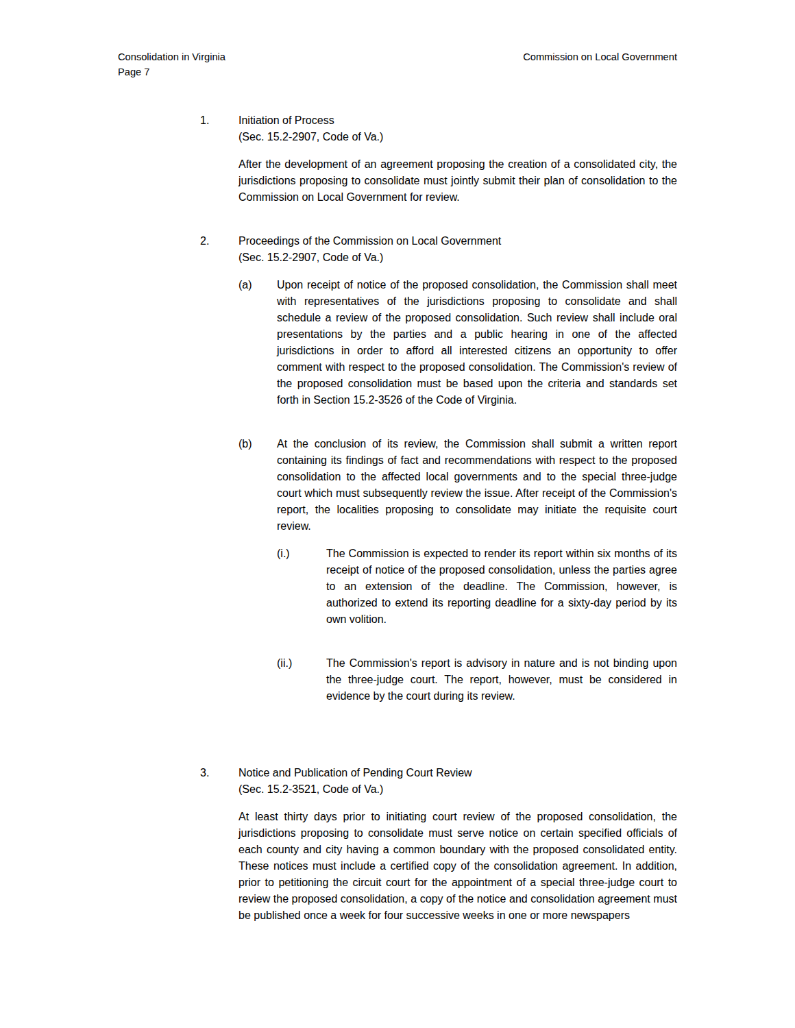Consolidation in Virginia
Page 7
Commission on Local Government
1.
Initiation of Process
(Sec. 15.2-2907, Code of Va.)
After the development of an agreement proposing the creation of a consolidated city, the jurisdictions proposing to consolidate must jointly submit their plan of consolidation to the Commission on Local Government for review.
2.
Proceedings of the Commission on Local Government
(Sec. 15.2-2907, Code of Va.)
(a)
Upon receipt of notice of the proposed consolidation, the Commission shall meet with representatives of the jurisdictions proposing to consolidate and shall schedule a review of the proposed consolidation. Such review shall include oral presentations by the parties and a public hearing in one of the affected jurisdictions in order to afford all interested citizens an opportunity to offer comment with respect to the proposed consolidation. The Commission's review of the proposed consolidation must be based upon the criteria and standards set forth in Section 15.2-3526 of the Code of Virginia.
(b)
At the conclusion of its review, the Commission shall submit a written report containing its findings of fact and recommendations with respect to the proposed consolidation to the affected local governments and to the special three-judge court which must subsequently review the issue. After receipt of the Commission's report, the localities proposing to consolidate may initiate the requisite court review.
(i.)
The Commission is expected to render its report within six months of its receipt of notice of the proposed consolidation, unless the parties agree to an extension of the deadline. The Commission, however, is authorized to extend its reporting deadline for a sixty-day period by its own volition.
(ii.)
The Commission's report is advisory in nature and is not binding upon the three-judge court. The report, however, must be considered in evidence by the court during its review.
3.
Notice and Publication of Pending Court Review
(Sec. 15.2-3521, Code of Va.)
At least thirty days prior to initiating court review of the proposed consolidation, the jurisdictions proposing to consolidate must serve notice on certain specified officials of each county and city having a common boundary with the proposed consolidated entity. These notices must include a certified copy of the consolidation agreement. In addition, prior to petitioning the circuit court for the appointment of a special three-judge court to review the proposed consolidation, a copy of the notice and consolidation agreement must be published once a week for four successive weeks in one or more newspapers